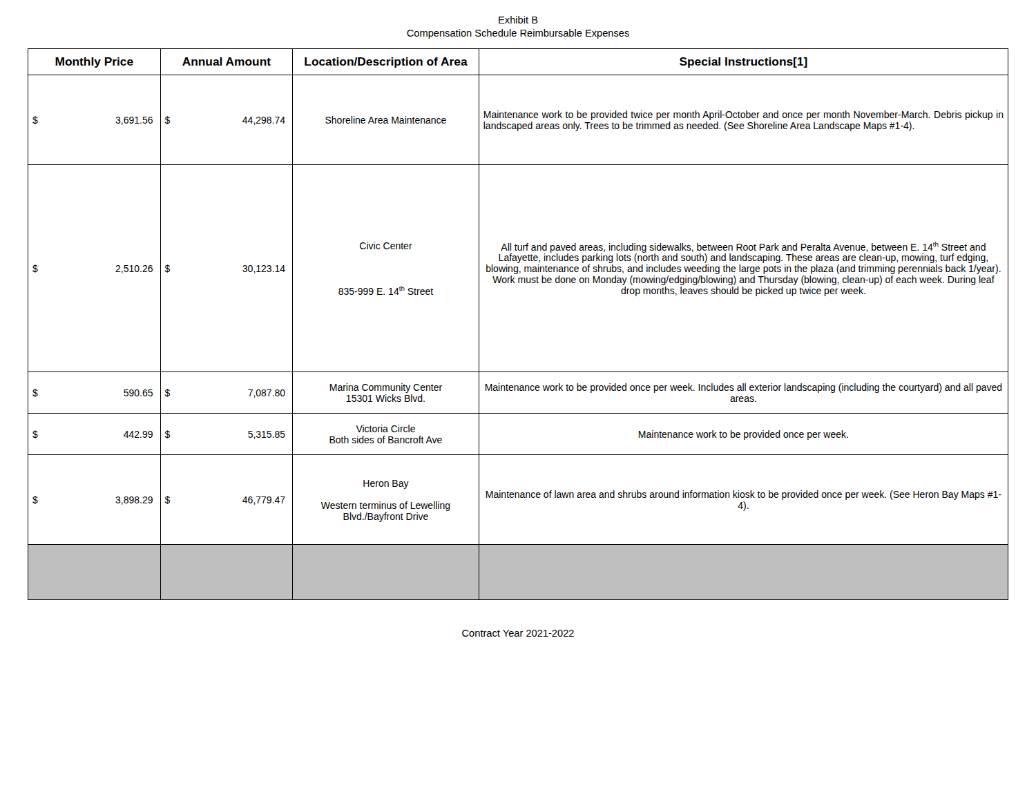Exhibit B
Compensation Schedule Reimbursable Expenses
| Monthly Price | Annual Amount | Location/Description of Area | Special Instructions[1] |
| --- | --- | --- | --- |
| $ 3,691.56 | $ 44,298.74 | Shoreline Area Maintenance | Maintenance work to be provided twice per month April-October and once per month November-March. Debris pickup in landscaped areas only. Trees to be trimmed as needed. (See Shoreline Area Landscape Maps #1-4). |
| $ 2,510.26 | $ 30,123.14 | Civic Center 835-999 E. 14 th Street | All turf and paved areas, including sidewalks, between Root Park and Peralta Avenue, between E. 14 th Street and Lafayette, includes parking lots (north and south) and landscaping. These areas are clean-up, mowing, turf edging, blowing, maintenance of shrubs, and includes weeding the large pots in the plaza (and trimming perennials back 1/year). Work must be done on Monday (mowing/edging/blowing) and Thursday (blowing, clean-up) of each week. During leaf drop months, leaves should be picked up twice per week. |
| $ 590.65 | $ 7,087.80 | Marina Community Center 15301 Wicks Blvd. | Maintenance work to be provided once per week. Includes all exterior landscaping (including the courtyard) and all paved areas. |
| $ 442.99 | $ 5,315.85 | Victoria Circle Both sides of Bancroft Ave | Maintenance work to be provided once per week. |
| $ 3,898.29 | $ 46,779.47 | Heron Bay Western terminus of Lewelling Blvd./Bayfront Drive | Maintenance of lawn area and shrubs around information kiosk to be provided once per week. (See Heron Bay Maps #1-4). |
Contract Year 2021-2022